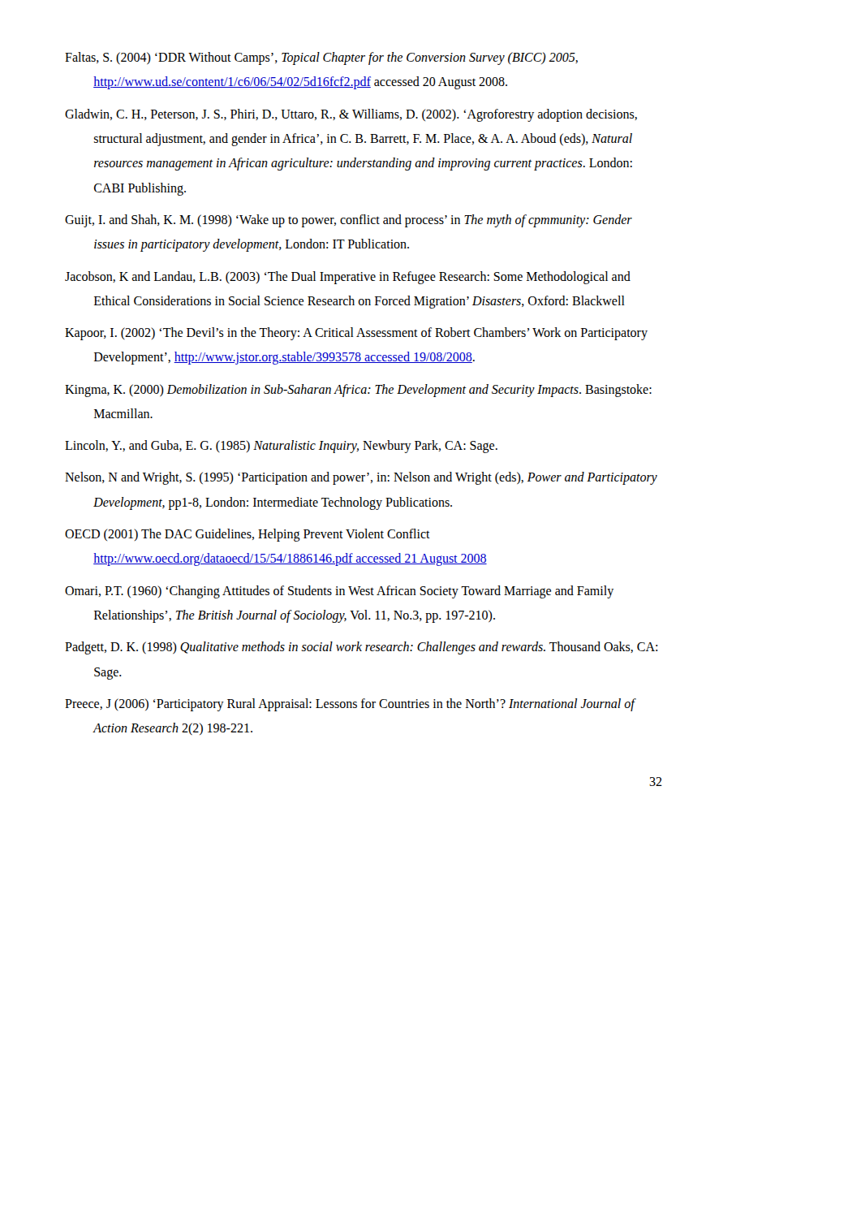Faltas, S. (2004) ‘DDR Without Camps’, Topical Chapter for the Conversion Survey (BICC) 2005, http://www.ud.se/content/1/c6/06/54/02/5d16fcf2.pdf accessed 20 August 2008.
Gladwin, C. H., Peterson, J. S., Phiri, D., Uttaro, R., & Williams, D. (2002). ‘Agroforestry adoption decisions, structural adjustment, and gender in Africa’, in C. B. Barrett, F. M. Place, & A. A. Aboud (eds), Natural resources management in African agriculture: understanding and improving current practices. London: CABI Publishing.
Guijt, I. and Shah, K. M. (1998) ‘Wake up to power, conflict and process’ in The myth of cpmmunity: Gender issues in participatory development, London: IT Publication.
Jacobson, K and Landau, L.B. (2003) ‘The Dual Imperative in Refugee Research: Some Methodological and Ethical Considerations in Social Science Research on Forced Migration’ Disasters, Oxford: Blackwell
Kapoor, I. (2002) ‘The Devil’s in the Theory: A Critical Assessment of Robert Chambers’ Work on Participatory Development’, http://www.jstor.org.stable/3993578 accessed 19/08/2008.
Kingma, K. (2000) Demobilization in Sub-Saharan Africa: The Development and Security Impacts. Basingstoke: Macmillan.
Lincoln, Y., and Guba, E. G. (1985) Naturalistic Inquiry, Newbury Park, CA: Sage.
Nelson, N and Wright, S. (1995) ‘Participation and power’, in: Nelson and Wright (eds), Power and Participatory Development, pp1-8, London: Intermediate Technology Publications.
OECD (2001) The DAC Guidelines, Helping Prevent Violent Conflict http://www.oecd.org/dataoecd/15/54/1886146.pdf accessed 21 August 2008
Omari, P.T. (1960) ‘Changing Attitudes of Students in West African Society Toward Marriage and Family Relationships’, The British Journal of Sociology, Vol. 11, No.3, pp. 197-210).
Padgett, D. K. (1998) Qualitative methods in social work research: Challenges and rewards. Thousand Oaks, CA: Sage.
Preece, J (2006) ‘Participatory Rural Appraisal: Lessons for Countries in the North’? International Journal of Action Research 2(2) 198-221.
32